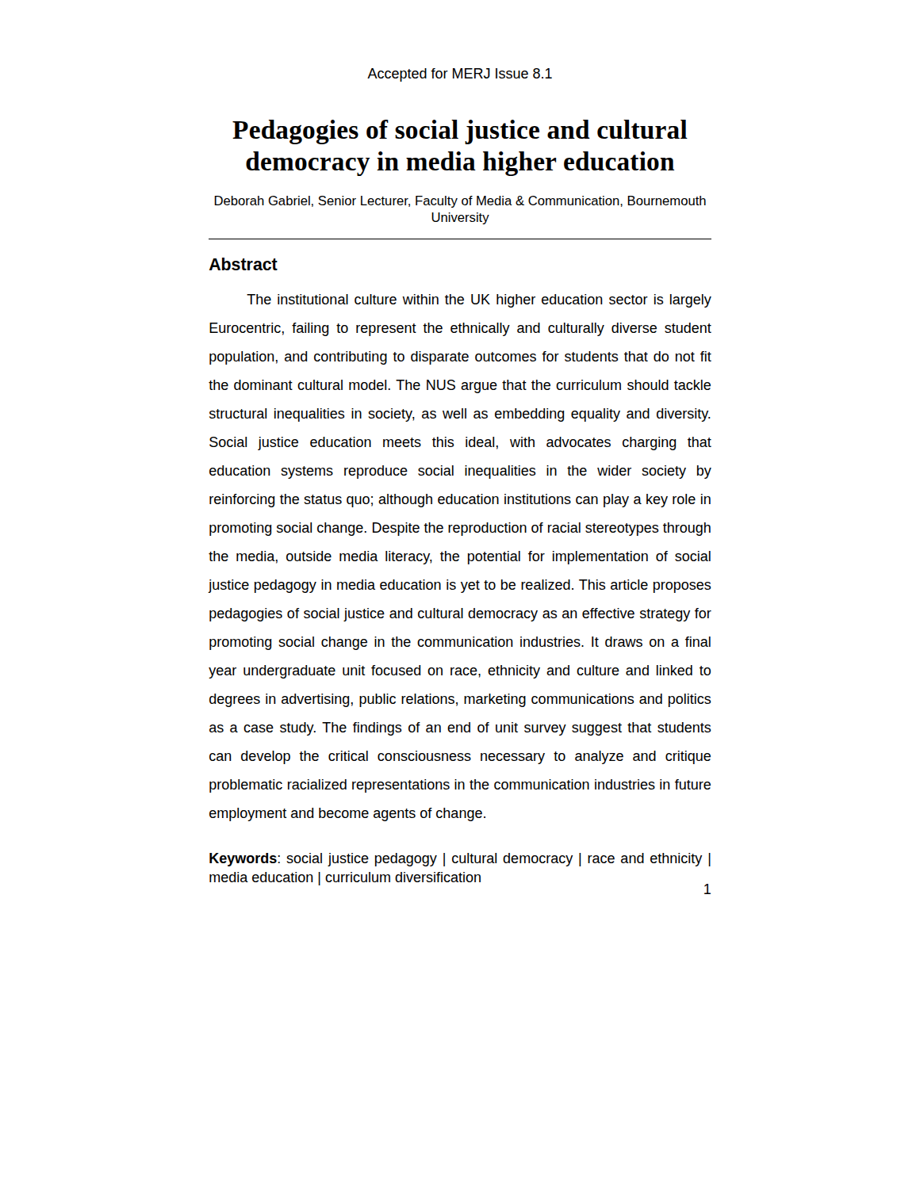Accepted for MERJ Issue 8.1
Pedagogies of social justice and cultural
democracy in media higher education
Deborah Gabriel, Senior Lecturer, Faculty of Media & Communication, Bournemouth University
Abstract
The institutional culture within the UK higher education sector is largely Eurocentric, failing to represent the ethnically and culturally diverse student population, and contributing to disparate outcomes for students that do not fit the dominant cultural model. The NUS argue that the curriculum should tackle structural inequalities in society, as well as embedding equality and diversity. Social justice education meets this ideal, with advocates charging that education systems reproduce social inequalities in the wider society by reinforcing the status quo; although education institutions can play a key role in promoting social change. Despite the reproduction of racial stereotypes through the media, outside media literacy, the potential for implementation of social justice pedagogy in media education is yet to be realized. This article proposes pedagogies of social justice and cultural democracy as an effective strategy for promoting social change in the communication industries. It draws on a final year undergraduate unit focused on race, ethnicity and culture and linked to degrees in advertising, public relations, marketing communications and politics as a case study. The findings of an end of unit survey suggest that students can develop the critical consciousness necessary to analyze and critique problematic racialized representations in the communication industries in future employment and become agents of change.
Keywords: social justice pedagogy | cultural democracy | race and ethnicity | media education | curriculum diversification
1